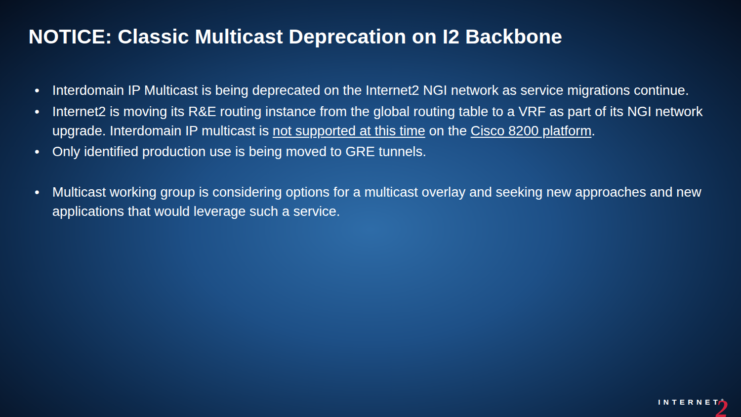NOTICE: Classic Multicast Deprecation on I2 Backbone
Interdomain IP Multicast is being deprecated on the Internet2 NGI network as service migrations continue.
Internet2 is moving its R&E routing instance from the global routing table to a VRF as part of its NGI network upgrade. Interdomain IP multicast is not supported at this time on the Cisco 8200 platform.
Only identified production use is being moved to GRE tunnels.
Multicast working group is considering options for a multicast overlay and seeking new approaches and new applications that would leverage such a service.
INTERNET® 2